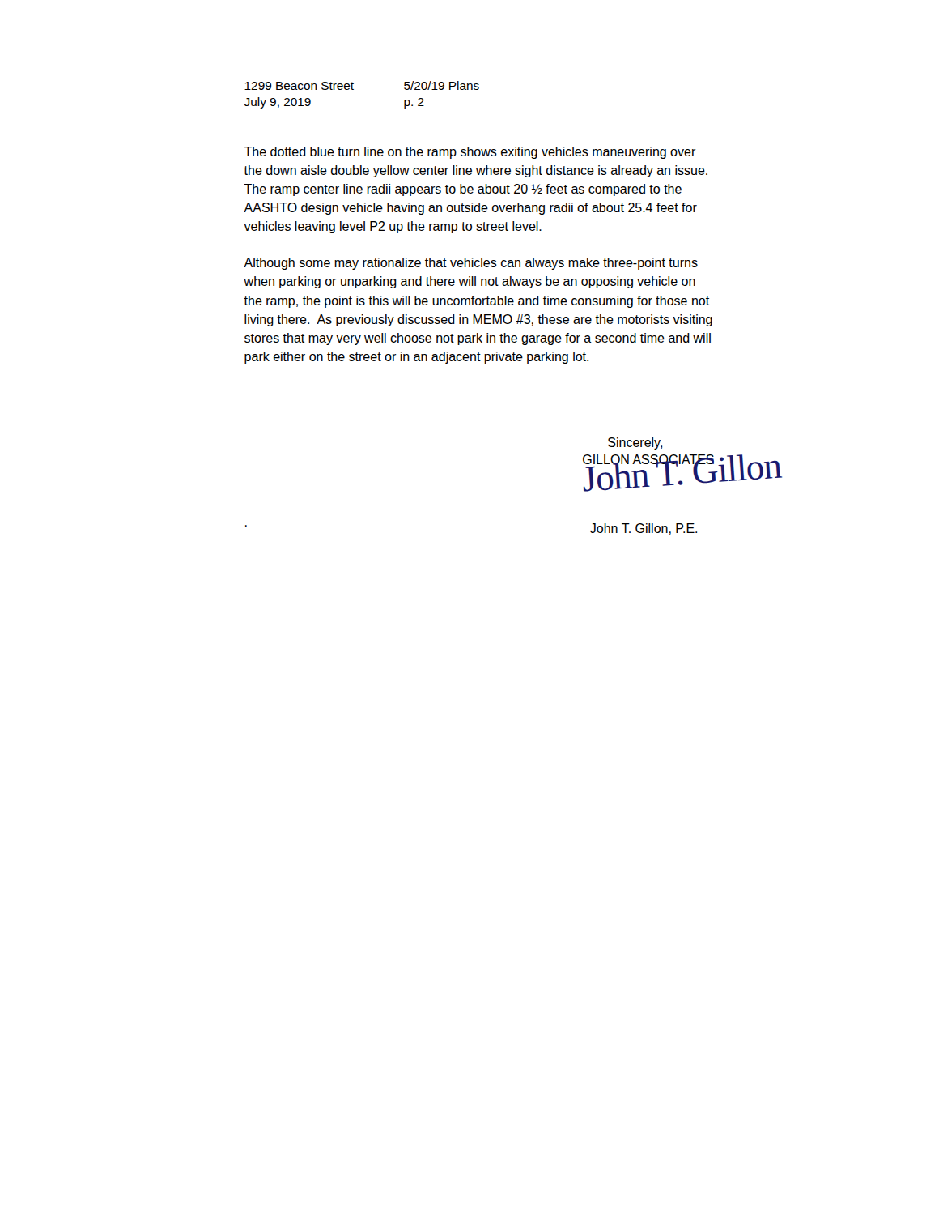1299 Beacon Street 5/20/19 Plans
July 9, 2019 p. 2
The dotted blue turn line on the ramp shows exiting vehicles maneuvering over the down aisle double yellow center line where sight distance is already an issue. The ramp center line radii appears to be about 20 ½ feet as compared to the AASHTO design vehicle having an outside overhang radii of about 25.4 feet for vehicles leaving level P2 up the ramp to street level.
Although some may rationalize that vehicles can always make three-point turns when parking or unparking and there will not always be an opposing vehicle on the ramp, the point is this will be uncomfortable and time consuming for those not living there. As previously discussed in MEMO #3, these are the motorists visiting stores that may very well choose not park in the garage for a second time and will park either on the street or in an adjacent private parking lot.
.
Sincerely,
GILLON ASSOCIATES
John T. Gillon
John T. Gillon, P.E.